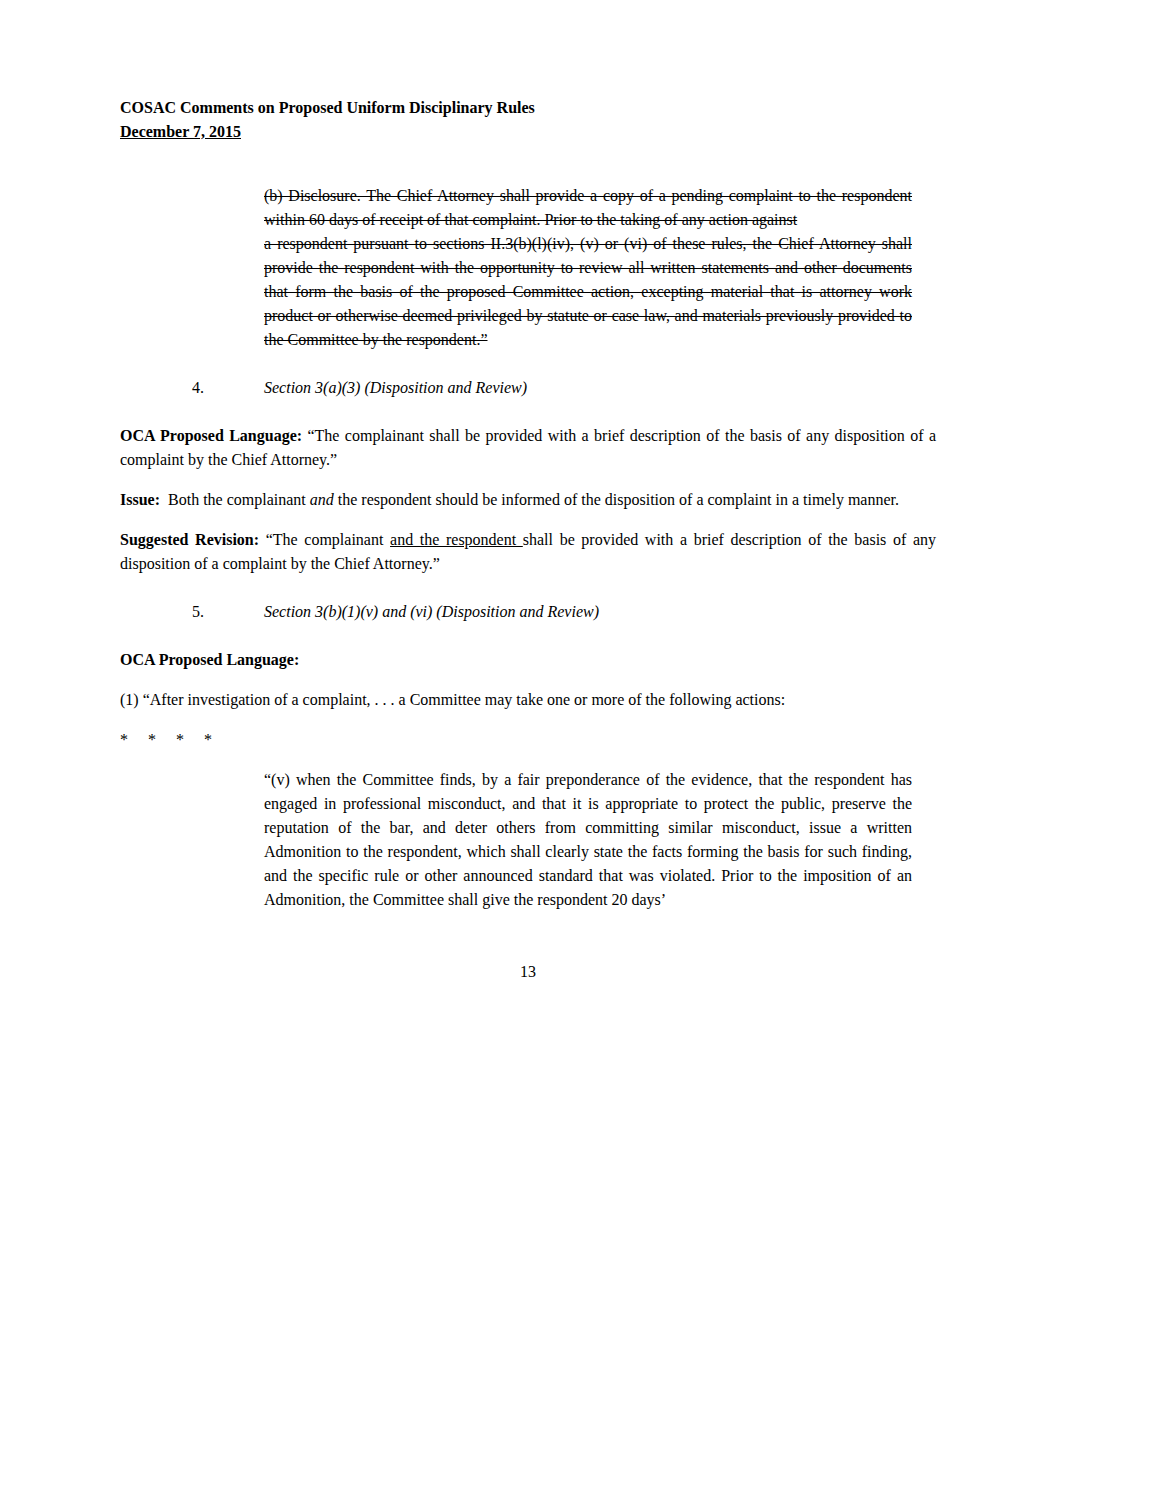COSAC Comments on Proposed Uniform Disciplinary Rules
December 7, 2015
(b) Disclosure. The Chief Attorney shall provide a copy of a pending complaint to the respondent within 60 days of receipt of that complaint. Prior to the taking of any action against
a respondent pursuant to sections II.3(b)(l)(iv), (v) or (vi) of these rules, the Chief Attorney shall provide the respondent with the opportunity to review all written statements and other documents that form the basis of the proposed Committee action, excepting material that is attorney work product or otherwise deemed privileged by statute or case law, and materials previously provided to the Committee by the respondent.”
4. Section 3(a)(3) (Disposition and Review)
OCA Proposed Language: “The complainant shall be provided with a brief description of the basis of any disposition of a complaint by the Chief Attorney.”
Issue: Both the complainant and the respondent should be informed of the disposition of a complaint in a timely manner.
Suggested Revision: “The complainant and the respondent shall be provided with a brief description of the basis of any disposition of a complaint by the Chief Attorney.”
5. Section 3(b)(1)(v) and (vi) (Disposition and Review)
OCA Proposed Language:
(1) “After investigation of a complaint, . . . a Committee may take one or more of the following actions:
* * * *
“(v) when the Committee finds, by a fair preponderance of the evidence, that the respondent has engaged in professional misconduct, and that it is appropriate to protect the public, preserve the reputation of the bar, and deter others from committing similar misconduct, issue a written Admonition to the respondent, which shall clearly state the facts forming the basis for such finding, and the specific rule or other announced standard that was violated. Prior to the imposition of an Admonition, the Committee shall give the respondent 20 days’
13